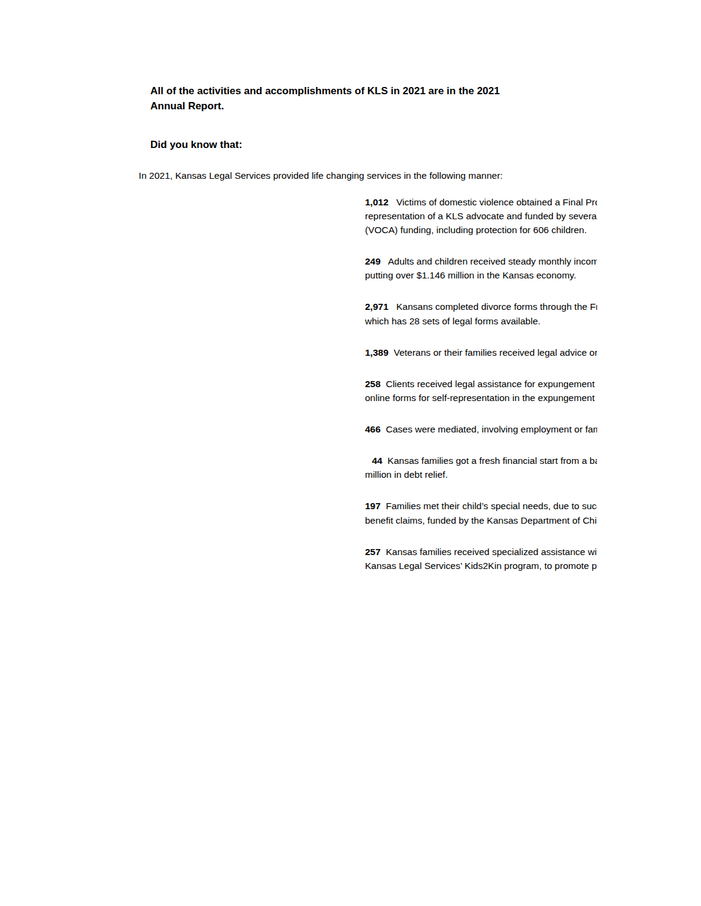All of the activities and accomplishments of KLS in 2021 are in the 2021 Annual Report.
Did you know that:
In 2021, Kansas Legal Services provided life changing services in the following manner:
1,012 Victims of domestic violence obtained a Final Protection From Abuse order, through the representation of a KLS advocate and funded by several sources, including the Victims Of Crime Act (VOCA) funding, including protection for 606 children.
249 Adults and children received steady monthly income from Social Security or SSI disability benefits, putting over $1.146 million in the Kansas economy.
2,971 Kansans completed divorce forms through the Free Legal Answers program on the KLS website, which has 28 sets of legal forms available.
1,389 Veterans or their families received legal advice or representation.
258 Clients received legal assistance for expungement of criminal conviction or arrest, 505 people used online forms for self-representation in the expungement process.
466 Cases were mediated, involving employment or family issues.
44 Kansas families got a fresh financial start from a bankruptcy filed by KLS offices, resulting in $4.9 million in debt relief.
197 Families met their child’s special needs, due to successful Social Security disability and Medicare benefit claims, funded by the Kansas Department of Children and Families.
257 Kansas families received specialized assistance with keeping children out of foster care through the Kansas Legal Services’ Kids2Kin program, to promote permanency for Kansas kids.